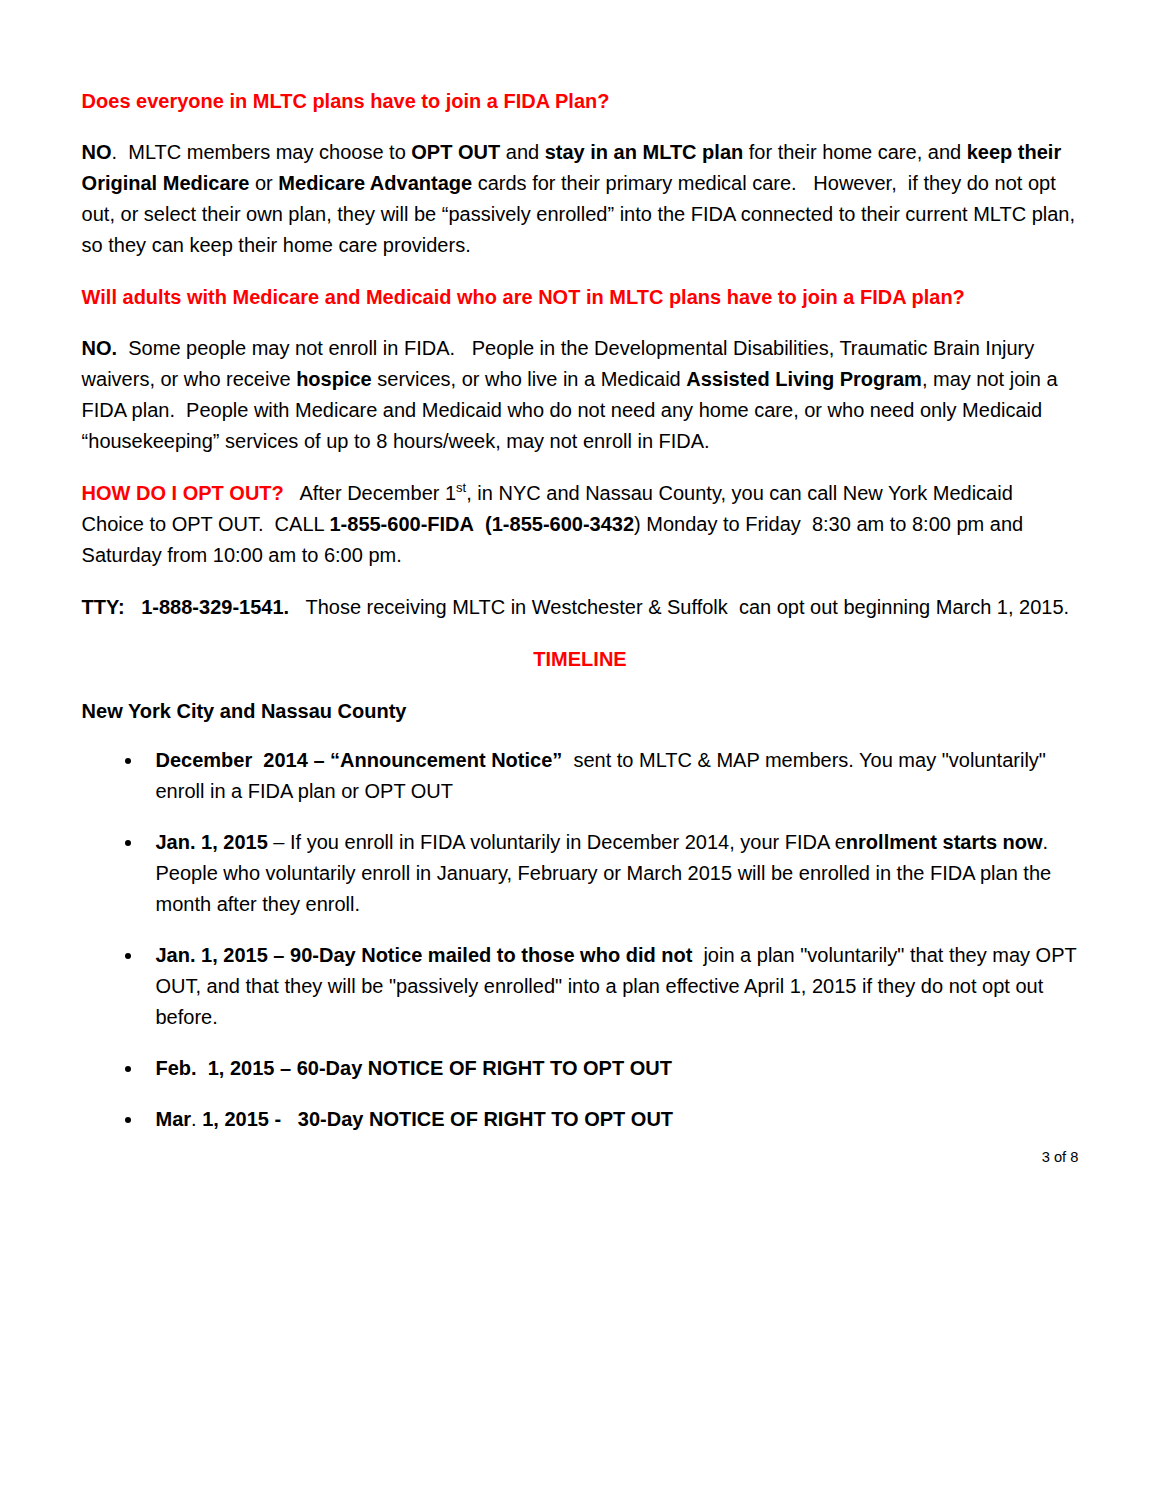Does everyone in MLTC plans have to join a FIDA Plan?
NO. MLTC members may choose to OPT OUT and stay in an MLTC plan for their home care, and keep their Original Medicare or Medicare Advantage cards for their primary medical care. However, if they do not opt out, or select their own plan, they will be “passively enrolled” into the FIDA connected to their current MLTC plan, so they can keep their home care providers.
Will adults with Medicare and Medicaid who are NOT in MLTC plans have to join a FIDA plan?
NO. Some people may not enroll in FIDA. People in the Developmental Disabilities, Traumatic Brain Injury waivers, or who receive hospice services, or who live in a Medicaid Assisted Living Program, may not join a FIDA plan. People with Medicare and Medicaid who do not need any home care, or who need only Medicaid “housekeeping” services of up to 8 hours/week, may not enroll in FIDA.
HOW DO I OPT OUT? After December 1st, in NYC and Nassau County, you can call New York Medicaid Choice to OPT OUT. CALL 1-855-600-FIDA (1-855-600-3432) Monday to Friday 8:30 am to 8:00 pm and Saturday from 10:00 am to 6:00 pm.
TTY: 1-888-329-1541. Those receiving MLTC in Westchester & Suffolk can opt out beginning March 1, 2015.
TIMELINE
New York City and Nassau County
December 2014 – “Announcement Notice” sent to MLTC & MAP members. You may "voluntarily" enroll in a FIDA plan or OPT OUT
Jan. 1, 2015 – If you enroll in FIDA voluntarily in December 2014, your FIDA enrollment starts now. People who voluntarily enroll in January, February or March 2015 will be enrolled in the FIDA plan the month after they enroll.
Jan. 1, 2015 – 90-Day Notice mailed to those who did not join a plan "voluntarily" that they may OPT OUT, and that they will be "passively enrolled" into a plan effective April 1, 2015 if they do not opt out before.
Feb. 1, 2015 – 60-Day NOTICE OF RIGHT TO OPT OUT
Mar. 1, 2015 - 30-Day NOTICE OF RIGHT TO OPT OUT
3 of 8